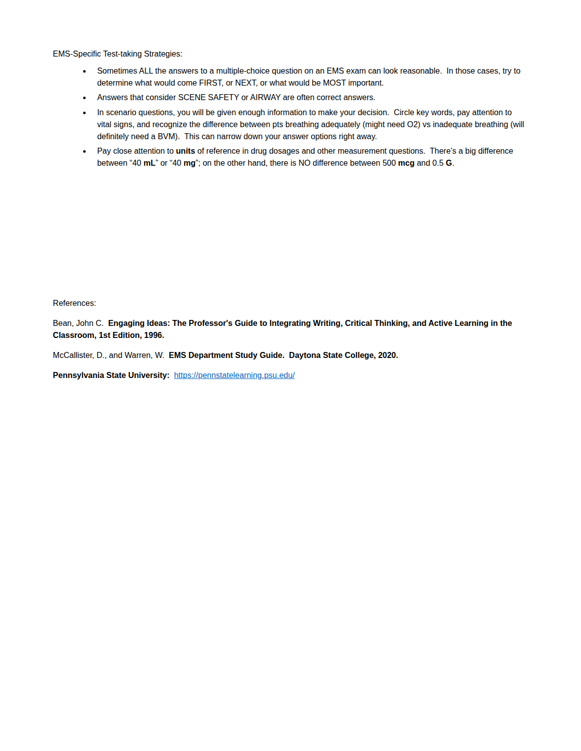EMS-Specific Test-taking Strategies:
Sometimes ALL the answers to a multiple-choice question on an EMS exam can look reasonable. In those cases, try to determine what would come FIRST, or NEXT, or what would be MOST important.
Answers that consider SCENE SAFETY or AIRWAY are often correct answers.
In scenario questions, you will be given enough information to make your decision. Circle key words, pay attention to vital signs, and recognize the difference between pts breathing adequately (might need O2) vs inadequate breathing (will definitely need a BVM). This can narrow down your answer options right away.
Pay close attention to units of reference in drug dosages and other measurement questions. There’s a big difference between “40 mL” or “40 mg”; on the other hand, there is NO difference between 500 mcg and 0.5 G.
References:
Bean, John C. Engaging Ideas: The Professor's Guide to Integrating Writing, Critical Thinking, and Active Learning in the Classroom, 1st Edition, 1996.
McCallister, D., and Warren, W. EMS Department Study Guide. Daytona State College, 2020.
Pennsylvania State University: https://pennstatelearning.psu.edu/